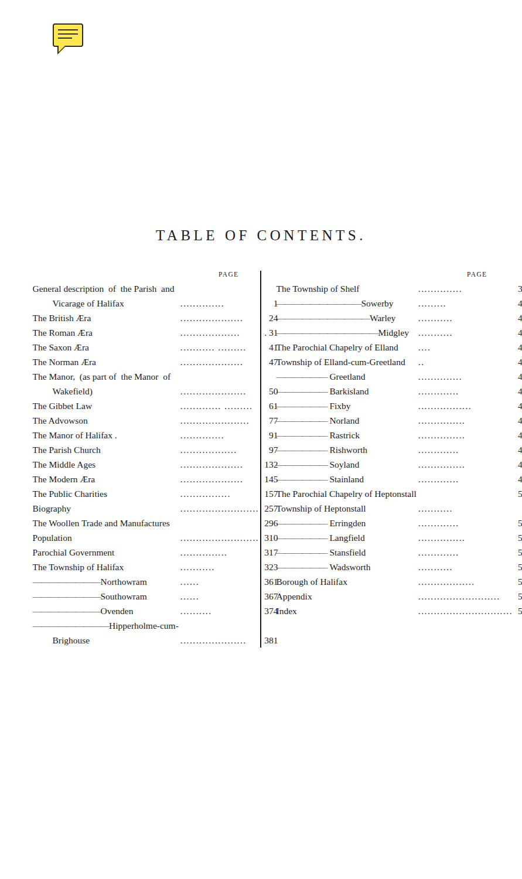TABLE OF CONTENTS.
PAGE
| General description of the Parish and | | |
| Vicarage of Halifax | .............. | 1 |
| The British Æra | .................... | 24 |
| The Roman Æra | ................... | . 31 |
| The Saxon Æra | ........... ......... | 41 |
| The Norman Æra | .................... | 47 |
| The Manor, (as part of the Manor of | | |
| Wakefield) | ..................... | 50 |
| The Gibbet Law | ............. ......... | 61 |
| The Advowson | ...................... | 77 |
| The Manor of Halifax . | .............. | 91 |
| The Parish Church | .................. | 97 |
| The Middle Ages | .................... | 132 |
| The Modern Æra | .................... | 145 |
| The Public Charities | ................ | 157 |
| Biography | ......................... | 257 |
| The Woollen Trade and Manufactures | | 296 |
| Population | ......................... | 310 |
| Parochial Government | ............... | 317 |
| The Township of Halifax | ........... | 323 |
| ———————— Northowram | ...... | 361 |
| ———————— Southowram | ...... | 367 |
| ———————— Ovenden | .......... | 374 |
| ————————— Hipperholme-cum- | | |
| Brighouse | ..................... | 381 |
PAGE
| The Township of Shelf | .............. | 393 |
| —————————— Sowerby | ......... | 401 |
| ——————————— Warley | ........... | 418 |
| ———————————— Midgley | ........... | 424 |
| The Parochial Chapelry of Elland | .... | 430 |
| Township of Elland-cum-Greetland | .. | 431 |
| —————— Greetland | .............. | 456 |
| —————— Barkisland | ............. | 457 |
| —————— Fixby | ................. | 469 |
| —————— Norland | ............... | 474 |
| —————— Rastrick | ............... | 476 |
| —————— Rishworth | ............. | 486 |
| —————— Soyland | ............... | 490 |
| —————— Stainland | ............. | 494 |
| The Parochial Chapelry of Heptonstall | | 501 |
| Township of Heptonstall | ........... | ib. |
| —————— Erringden | ............. | 509 |
| —————— Langfield | ............... | 518 |
| —————— Stansfield | ............. | 520 |
| —————— Wadsworth | ........... | 525 |
| Borough of Halifax | .................. | 529 |
| Appendix | .......................... | 546 |
| Index | .............................. | 553 |